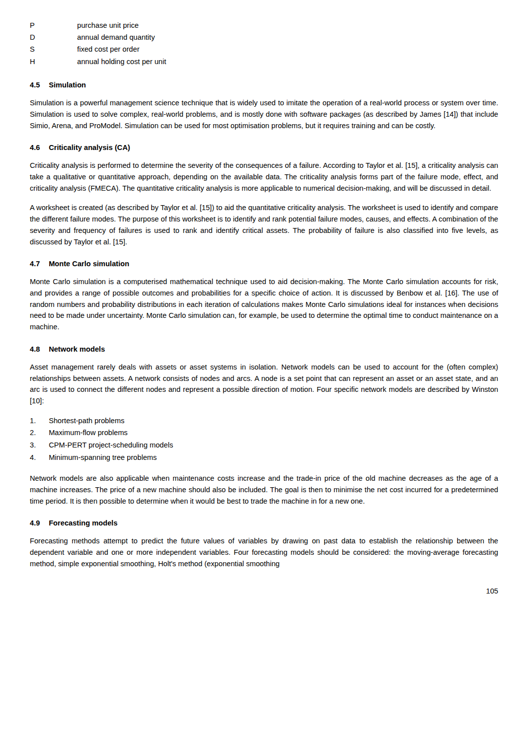| P | purchase unit price |
| D | annual demand quantity |
| S | fixed cost per order |
| H | annual holding cost per unit |
4.5 Simulation
Simulation is a powerful management science technique that is widely used to imitate the operation of a real-world process or system over time. Simulation is used to solve complex, real-world problems, and is mostly done with software packages (as described by James [14]) that include Simio, Arena, and ProModel. Simulation can be used for most optimisation problems, but it requires training and can be costly.
4.6 Criticality analysis (CA)
Criticality analysis is performed to determine the severity of the consequences of a failure. According to Taylor et al. [15], a criticality analysis can take a qualitative or quantitative approach, depending on the available data. The criticality analysis forms part of the failure mode, effect, and criticality analysis (FMECA). The quantitative criticality analysis is more applicable to numerical decision-making, and will be discussed in detail.
A worksheet is created (as described by Taylor et al. [15]) to aid the quantitative criticality analysis. The worksheet is used to identify and compare the different failure modes. The purpose of this worksheet is to identify and rank potential failure modes, causes, and effects. A combination of the severity and frequency of failures is used to rank and identify critical assets. The probability of failure is also classified into five levels, as discussed by Taylor et al. [15].
4.7 Monte Carlo simulation
Monte Carlo simulation is a computerised mathematical technique used to aid decision-making. The Monte Carlo simulation accounts for risk, and provides a range of possible outcomes and probabilities for a specific choice of action. It is discussed by Benbow et al. [16]. The use of random numbers and probability distributions in each iteration of calculations makes Monte Carlo simulations ideal for instances when decisions need to be made under uncertainty. Monte Carlo simulation can, for example, be used to determine the optimal time to conduct maintenance on a machine.
4.8 Network models
Asset management rarely deals with assets or asset systems in isolation. Network models can be used to account for the (often complex) relationships between assets. A network consists of nodes and arcs. A node is a set point that can represent an asset or an asset state, and an arc is used to connect the different nodes and represent a possible direction of motion. Four specific network models are described by Winston [10]:
1. Shortest-path problems
2. Maximum-flow problems
3. CPM-PERT project-scheduling models
4. Minimum-spanning tree problems
Network models are also applicable when maintenance costs increase and the trade-in price of the old machine decreases as the age of a machine increases. The price of a new machine should also be included. The goal is then to minimise the net cost incurred for a predetermined time period. It is then possible to determine when it would be best to trade the machine in for a new one.
4.9 Forecasting models
Forecasting methods attempt to predict the future values of variables by drawing on past data to establish the relationship between the dependent variable and one or more independent variables. Four forecasting models should be considered: the moving-average forecasting method, simple exponential smoothing, Holt's method (exponential smoothing
105